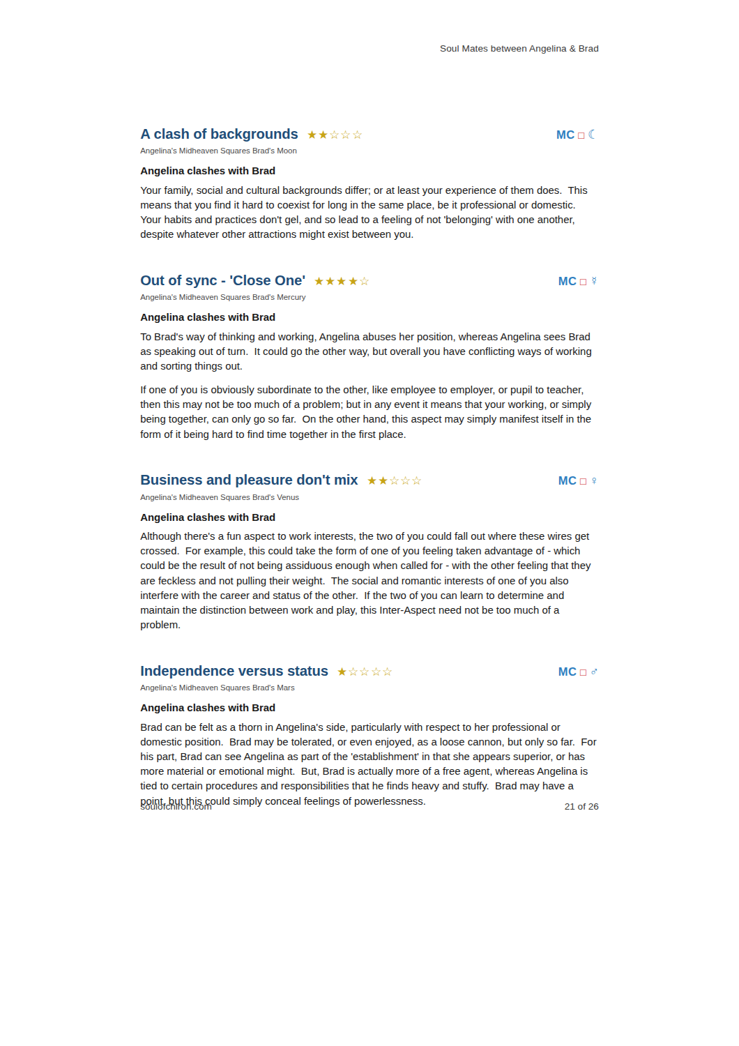Soul Mates between Angelina & Brad
A clash of backgrounds
★★☆☆☆
MC □ ☾
Angelina's Midheaven Squares Brad's Moon
Angelina clashes with Brad
Your family, social and cultural backgrounds differ; or at least your experience of them does. This means that you find it hard to coexist for long in the same place, be it professional or domestic. Your habits and practices don't gel, and so lead to a feeling of not 'belonging' with one another, despite whatever other attractions might exist between you.
Out of sync - 'Close One'
★★★★☆
MC □ ☿
Angelina's Midheaven Squares Brad's Mercury
Angelina clashes with Brad
To Brad's way of thinking and working, Angelina abuses her position, whereas Angelina sees Brad as speaking out of turn. It could go the other way, but overall you have conflicting ways of working and sorting things out.
If one of you is obviously subordinate to the other, like employee to employer, or pupil to teacher, then this may not be too much of a problem; but in any event it means that your working, or simply being together, can only go so far. On the other hand, this aspect may simply manifest itself in the form of it being hard to find time together in the first place.
Business and pleasure don't mix
★★☆☆☆
MC □ ♀
Angelina's Midheaven Squares Brad's Venus
Angelina clashes with Brad
Although there's a fun aspect to work interests, the two of you could fall out where these wires get crossed. For example, this could take the form of one of you feeling taken advantage of - which could be the result of not being assiduous enough when called for - with the other feeling that they are feckless and not pulling their weight. The social and romantic interests of one of you also interfere with the career and status of the other. If the two of you can learn to determine and maintain the distinction between work and play, this Inter-Aspect need not be too much of a problem.
Independence versus status
★☆☆☆☆
MC □ ♂
Angelina's Midheaven Squares Brad's Mars
Angelina clashes with Brad
Brad can be felt as a thorn in Angelina's side, particularly with respect to her professional or domestic position. Brad may be tolerated, or even enjoyed, as a loose cannon, but only so far. For his part, Brad can see Angelina as part of the 'establishment' in that she appears superior, or has more material or emotional might. But, Brad is actually more of a free agent, whereas Angelina is tied to certain procedures and responsibilities that he finds heavy and stuffy. Brad may have a point, but this could simply conceal feelings of powerlessness.
soulofchiron.com 21 of 26